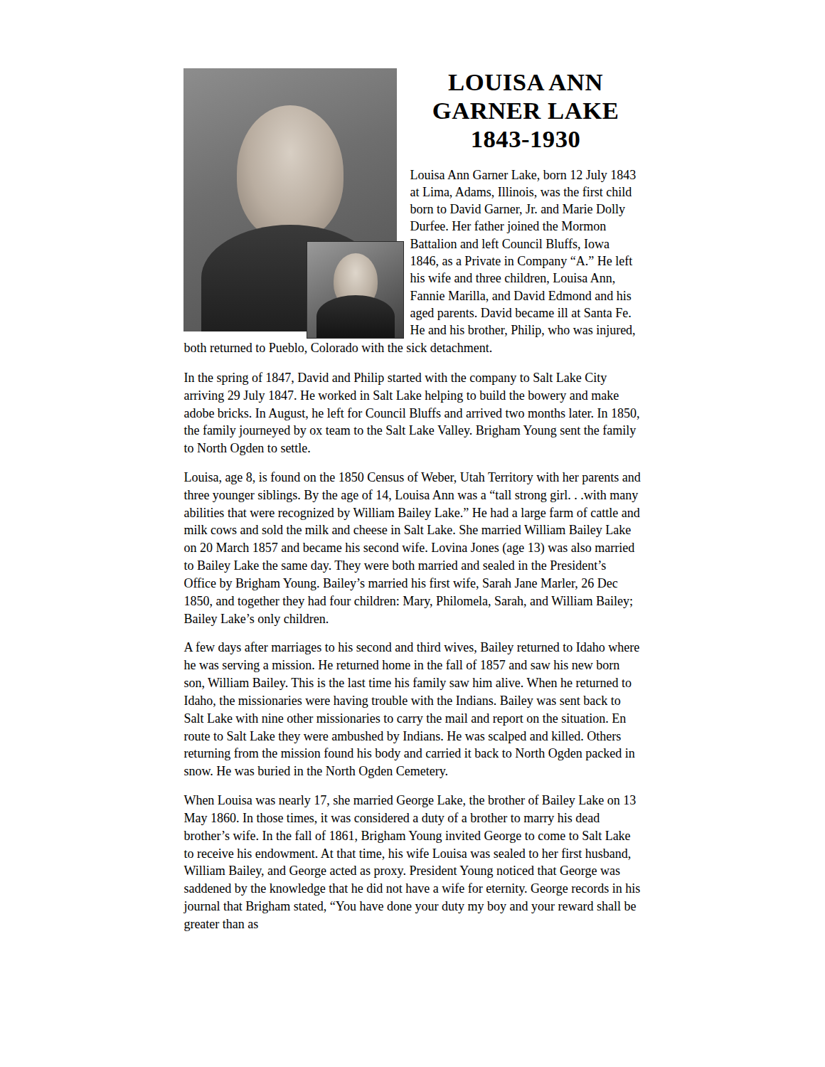LOUISA ANN GARNER LAKE1843-1930
Louisa Ann Garner Lake, born 12 July 1843 at Lima, Adams, Illinois, was the first child born to David Garner, Jr. and Marie Dolly Durfee. Her father joined the Mormon Battalion and left Council Bluffs, Iowa 1846, as a Private in Company “A.” He left his wife and three children, Louisa Ann, Fannie Marilla, and David Edmond and his aged parents. David became ill at Santa Fe. He and his brother, Philip, who was injured, both returned to Pueblo, Colorado with the sick detachment.
In the spring of 1847, David and Philip started with the company to Salt Lake City arriving 29 July 1847. He worked in Salt Lake helping to build the bowery and make adobe bricks. In August, he left for Council Bluffs and arrived two months later. In 1850, the family journeyed by ox team to the Salt Lake Valley. Brigham Young sent the family to North Ogden to settle.
Louisa, age 8, is found on the 1850 Census of Weber, Utah Territory with her parents and three younger siblings. By the age of 14, Louisa Ann was a “tall strong girl. . .with many abilities that were recognized by William Bailey Lake.” He had a large farm of cattle and milk cows and sold the milk and cheese in Salt Lake. She married William Bailey Lake on 20 March 1857 and became his second wife. Lovina Jones (age 13) was also married to Bailey Lake the same day. They were both married and sealed in the President’s Office by Brigham Young. Bailey’s married his first wife, Sarah Jane Marler, 26 Dec 1850, and together they had four children: Mary, Philomela, Sarah, and William Bailey; Bailey Lake’s only children.
A few days after marriages to his second and third wives, Bailey returned to Idaho where he was serving a mission. He returned home in the fall of 1857 and saw his new born son, William Bailey. This is the last time his family saw him alive. When he returned to Idaho, the missionaries were having trouble with the Indians. Bailey was sent back to Salt Lake with nine other missionaries to carry the mail and report on the situation. En route to Salt Lake they were ambushed by Indians. He was scalped and killed. Others returning from the mission found his body and carried it back to North Ogden packed in snow. He was buried in the North Ogden Cemetery.
When Louisa was nearly 17, she married George Lake, the brother of Bailey Lake on 13 May 1860. In those times, it was considered a duty of a brother to marry his dead brother’s wife. In the fall of 1861, Brigham Young invited George to come to Salt Lake to receive his endowment. At that time, his wife Louisa was sealed to her first husband, William Bailey, and George acted as proxy. President Young noticed that George was saddened by the knowledge that he did not have a wife for eternity. George records in his journal that Brigham stated, “You have done your duty my boy and your reward shall be greater than as